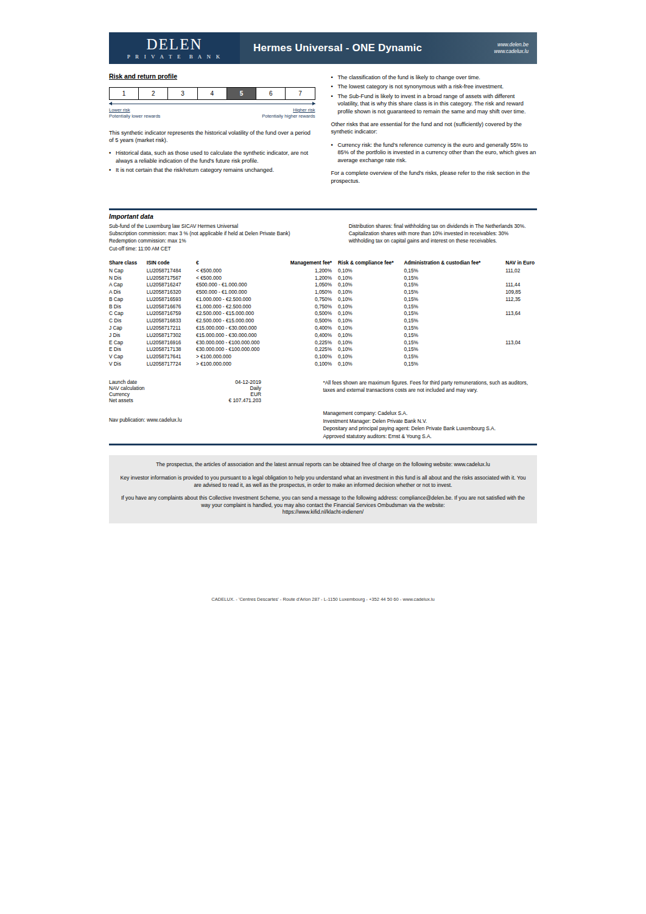DELEN
P R I V A T E B A N K
Hermes Universal - ONE Dynamic
www.delen.be
www.cadelux.lu
Risk and return profile
1
2
3
4
5
6
7
Lower risk
Potentially lower rewards
Higher risk
Potentially higher rewards
This synthetic indicator represents the historical volatility of the fund over a period of 5 years (market risk).
Historical data, such as those used to calculate the synthetic indicator, are not always a reliable indication of the fund's future risk profile.
It is not certain that the risk/return category remains unchanged.
The classification of the fund is likely to change over time.
The lowest category is not synonymous with a risk-free investment.
The Sub-Fund is likely to invest in a broad range of assets with different volatility, that is why this share class is in this category. The risk and reward profile shown is not guaranteed to remain the same and may shift over time.
Other risks that are essential for the fund and not (sufficiently) covered by the synthetic indicator:
Currency risk: the fund's reference currency is the euro and generally 55% to 85% of the portfolio is invested in a currency other than the euro, which gives an average exchange rate risk.
For a complete overview of the fund's risks, please refer to the risk section in the prospectus.
Important data
Sub-fund of the Luxemburg law SICAV Hermes Universal
Subscription commission: max 3 % (not applicable if held at Delen Private Bank)
Redemption commission: max 1%
Cut-off time: 11:00 AM CET
Distribution shares: final withholding tax on dividends in The Netherlands 30%.
Capitalization shares with more than 10% invested in receivables: 30%
withholding tax on capital gains and interest on these receivables.
| Share class | ISIN code | € | Management fee* | Risk & compliance fee* | Administration & custodian fee* | NAV in Euro |
| --- | --- | --- | --- | --- | --- | --- |
| N Cap | LU2058717484 | < €500.000 | 1,200% | 0,10% | 0,15% | 111,02 |
| N Dis | LU2058717567 | < €500.000 | 1,200% | 0,10% | 0,15% | |
| A Cap | LU2058716247 | €500.000 - €1.000.000 | 1,050% | 0,10% | 0,15% | 111,44 |
| A Dis | LU2058716320 | €500.000 - €1.000.000 | 1,050% | 0,10% | 0,15% | 109,85 |
| B Cap | LU2058716593 | €1.000.000 - €2.500.000 | 0,750% | 0,10% | 0,15% | 112,35 |
| B Dis | LU2058716676 | €1.000.000 - €2.500.000 | 0,750% | 0,10% | 0,15% | |
| C Cap | LU2058716759 | €2.500.000 - €15.000.000 | 0,500% | 0,10% | 0,15% | 113,64 |
| C Dis | LU2058716833 | €2.500.000 - €15.000.000 | 0,500% | 0,10% | 0,15% | |
| J Cap | LU2058717211 | €15.000.000 - €30.000.000 | 0,400% | 0,10% | 0,15% | |
| J Dis | LU2058717302 | €15.000.000 - €30.000.000 | 0,400% | 0,10% | 0,15% | |
| E Cap | LU2058716916 | €30.000.000 - €100.000.000 | 0,225% | 0,10% | 0,15% | 113,04 |
| E Dis | LU2058717138 | €30.000.000 - €100.000.000 | 0,225% | 0,10% | 0,15% | |
| V Cap | LU2058717641 | > €100.000.000 | 0,100% | 0,10% | 0,15% | |
| V Dis | LU2058717724 | > €100.000.000 | 0,100% | 0,10% | 0,15% | |
Launch date
04-12-2019
NAV calculation
Daily
Currency
EUR
Net assets
€ 107.471.203
Nav publication: www.cadelux.lu
*All fees shown are maximum figures. Fees for third party remunerations, such as auditors, taxes and external transactions costs are not included and may vary.
Management company: Cadelux S.A.
Investment Manager: Delen Private Bank N.V.
Depositary and principal paying agent: Delen Private Bank Luxembourg S.A.
Approved statutory auditors: Ernst & Young S.A.
The prospectus, the articles of association and the latest annual reports can be obtained free of charge on the following website: www.cadelux.lu
Key investor information is provided to you pursuant to a legal obligation to help you understand what an investment in this fund is all about and the risks associated with it. You are advised to read it, as well as the prospectus, in order to make an informed decision whether or not to invest.
If you have any complaints about this Collective Investment Scheme, you can send a message to the following address: compliance@delen.be. If you are not satisfied with the way your complaint is handled, you may also contact the Financial Services Ombudsman via the website:
https://www.kifid.nl/klacht-indienen/
CADELUX. - 'Centres Descartes' - Route d'Arlon 287 - L-1150 Luxembourg - +352 44 50 60 - www.cadelux.lu